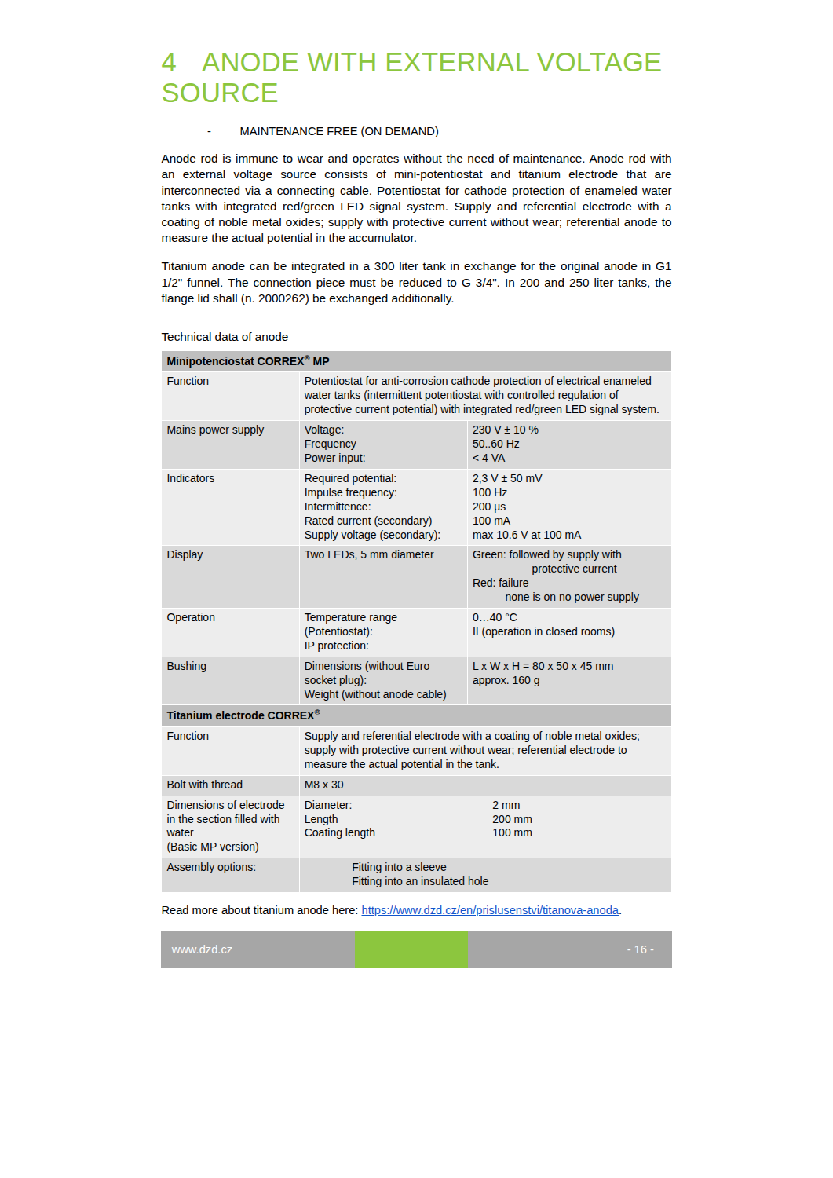4 ANODE WITH EXTERNAL VOLTAGE SOURCE
-MAINTENANCE FREE (ON DEMAND)
Anode rod is immune to wear and operates without the need of maintenance. Anode rod with an external voltage source consists of mini-potentiostat and titanium electrode that are interconnected via a connecting cable. Potentiostat for cathode protection of enameled water tanks with integrated red/green LED signal system. Supply and referential electrode with a coating of noble metal oxides; supply with protective current without wear; referential anode to measure the actual potential in the accumulator.
Titanium anode can be integrated in a 300 liter tank in exchange for the original anode in G1 1/2" funnel. The connection piece must be reduced to G 3/4". In 200 and 250 liter tanks, the flange lid shall (n. 2000262) be exchanged additionally.
Technical data of anode
| Minipotenciostat CORREX ® MP |
| Function | Potentiostat for anti-corrosion cathode protection of electrical enameled water tanks (intermittent potentiostat with controlled regulation of protective current potential) with integrated red/green LED signal system. |
| Mains power supply | Voltage: Frequency Power input: | 230 V ± 10 % 50..60 Hz < 4 VA |
| Indicators | Required potential: Impulse frequency: Intermittence: Rated current (secondary) Supply voltage (secondary): | 2,3 V ± 50 mV 100 Hz 200 µs 100 mA max 10.6 V at 100 mA |
| Display | Two LEDs, 5 mm diameter | Green: followed by supply with protective current Red: failure none is on no power supply |
| Operation | Temperature range (Potentiostat): IP protection: | 0…40 °C II (operation in closed rooms) |
| Bushing | Dimensions (without Euro socket plug): Weight (without anode cable) | L x W x H = 80 x 50 x 45 mm approx. 160 g |
| Titanium electrode CORREX ® |
| Function | Supply and referential electrode with a coating of noble metal oxides; supply with protective current without wear; referential electrode to measure the actual potential in the tank. |
| Bolt with thread | M8 x 30 |
| Dimensions of electrode in the section filled with water (Basic MP version) | / Diameter: / 2 mm / / Length / 200 mm / / Coating length / 100 mm / |
| Assembly options: | Fitting into a sleeve Fitting into an insulated hole |
Read more about titanium anode here: https://www.dzd.cz/en/prislusenstvi/titanova-anoda.
www.dzd.cz
- 16 -